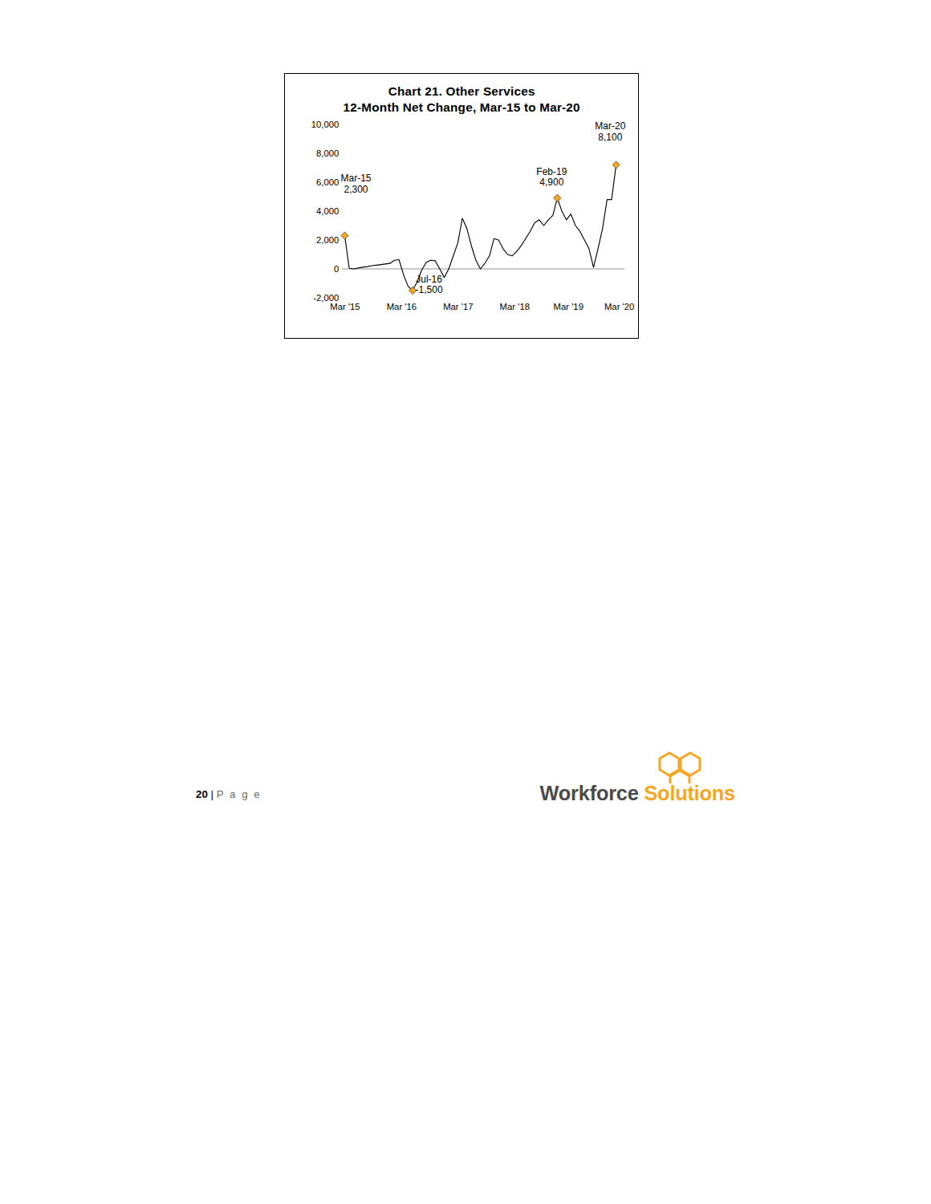Chart 21. Other Services
12-Month Net Change, Mar-15 to Mar-20
10,000 8,000 6,000 4,000 2,000 0 -2,000 data polyline: y = 500 - value/24 (value in persons; 2000 persons = 100 units)
Mar-15
2,300
Jul-16
-1,500
Feb-19
4,900
Mar-20
8,100
Mar '15 Mar '16 Mar '17 Mar '18 Mar '19 Mar '20
20 | P a g e
Workforce Solutions